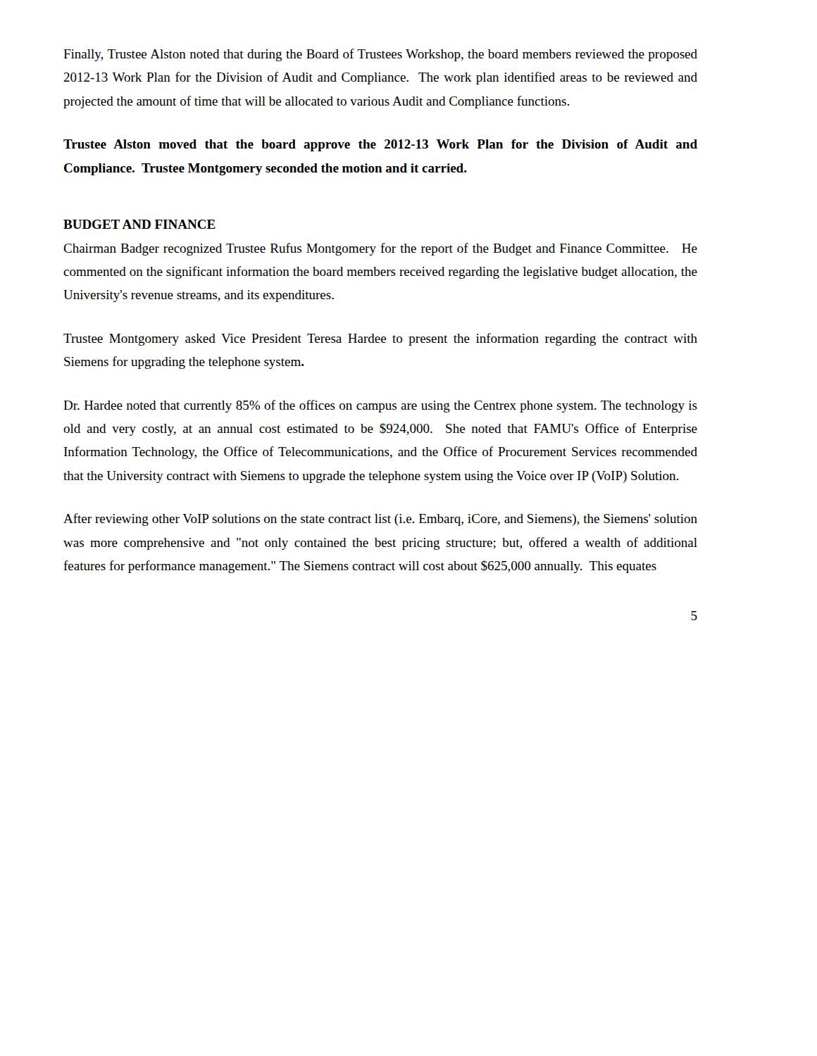Finally, Trustee Alston noted that during the Board of Trustees Workshop, the board members reviewed the proposed 2012-13 Work Plan for the Division of Audit and Compliance. The work plan identified areas to be reviewed and projected the amount of time that will be allocated to various Audit and Compliance functions.
Trustee Alston moved that the board approve the 2012-13 Work Plan for the Division of Audit and Compliance. Trustee Montgomery seconded the motion and it carried.
BUDGET AND FINANCE
Chairman Badger recognized Trustee Rufus Montgomery for the report of the Budget and Finance Committee. He commented on the significant information the board members received regarding the legislative budget allocation, the University's revenue streams, and its expenditures.
Trustee Montgomery asked Vice President Teresa Hardee to present the information regarding the contract with Siemens for upgrading the telephone system.
Dr. Hardee noted that currently 85% of the offices on campus are using the Centrex phone system. The technology is old and very costly, at an annual cost estimated to be $924,000. She noted that FAMU's Office of Enterprise Information Technology, the Office of Telecommunications, and the Office of Procurement Services recommended that the University contract with Siemens to upgrade the telephone system using the Voice over IP (VoIP) Solution.
After reviewing other VoIP solutions on the state contract list (i.e. Embarq, iCore, and Siemens), the Siemens' solution was more comprehensive and "not only contained the best pricing structure; but, offered a wealth of additional features for performance management." The Siemens contract will cost about $625,000 annually. This equates
5